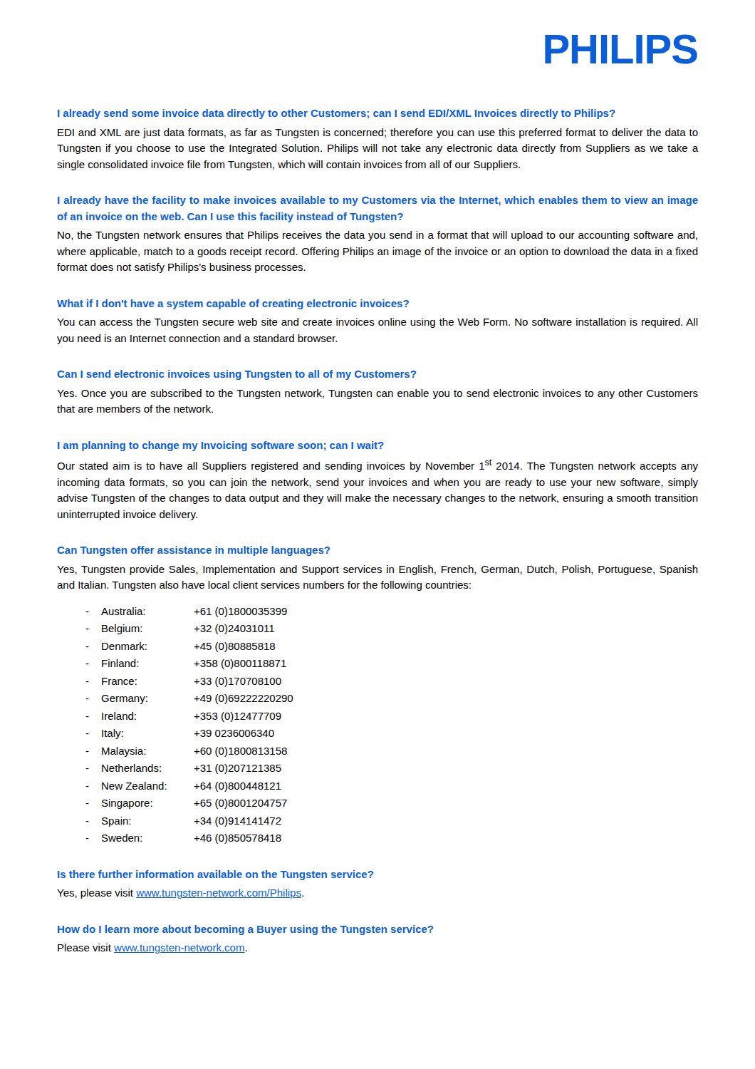PHILIPS
I already send some invoice data directly to other Customers; can I send EDI/XML Invoices directly to Philips?
EDI and XML are just data formats, as far as Tungsten is concerned; therefore you can use this preferred format to deliver the data to Tungsten if you choose to use the Integrated Solution. Philips will not take any electronic data directly from Suppliers as we take a single consolidated invoice file from Tungsten, which will contain invoices from all of our Suppliers.
I already have the facility to make invoices available to my Customers via the Internet, which enables them to view an image of an invoice on the web. Can I use this facility instead of Tungsten?
No, the Tungsten network ensures that Philips receives the data you send in a format that will upload to our accounting software and, where applicable, match to a goods receipt record. Offering Philips an image of the invoice or an option to download the data in a fixed format does not satisfy Philips's business processes.
What if I don't have a system capable of creating electronic invoices?
You can access the Tungsten secure web site and create invoices online using the Web Form. No software installation is required. All you need is an Internet connection and a standard browser.
Can I send electronic invoices using Tungsten to all of my Customers?
Yes. Once you are subscribed to the Tungsten network, Tungsten can enable you to send electronic invoices to any other Customers that are members of the network.
I am planning to change my Invoicing software soon; can I wait?
Our stated aim is to have all Suppliers registered and sending invoices by November 1st 2014. The Tungsten network accepts any incoming data formats, so you can join the network, send your invoices and when you are ready to use your new software, simply advise Tungsten of the changes to data output and they will make the necessary changes to the network, ensuring a smooth transition uninterrupted invoice delivery.
Can Tungsten offer assistance in multiple languages?
Yes, Tungsten provide Sales, Implementation and Support services in English, French, German, Dutch, Polish, Portuguese, Spanish and Italian. Tungsten also have local client services numbers for the following countries:
-Australia:+61 (0)1800035399
-Belgium:+32 (0)24031011
-Denmark:+45 (0)80885818
-Finland:+358 (0)800118871
-France:+33 (0)170708100
-Germany:+49 (0)69222220290
-Ireland:+353 (0)12477709
-Italy:+39 0236006340
-Malaysia:+60 (0)1800813158
-Netherlands:+31 (0)207121385
-New Zealand:+64 (0)800448121
-Singapore:+65 (0)8001204757
-Spain:+34 (0)914141472
-Sweden:+46 (0)850578418
Is there further information available on the Tungsten service?
Yes, please visit www.tungsten-network.com/Philips.
How do I learn more about becoming a Buyer using the Tungsten service?
Please visit www.tungsten-network.com.